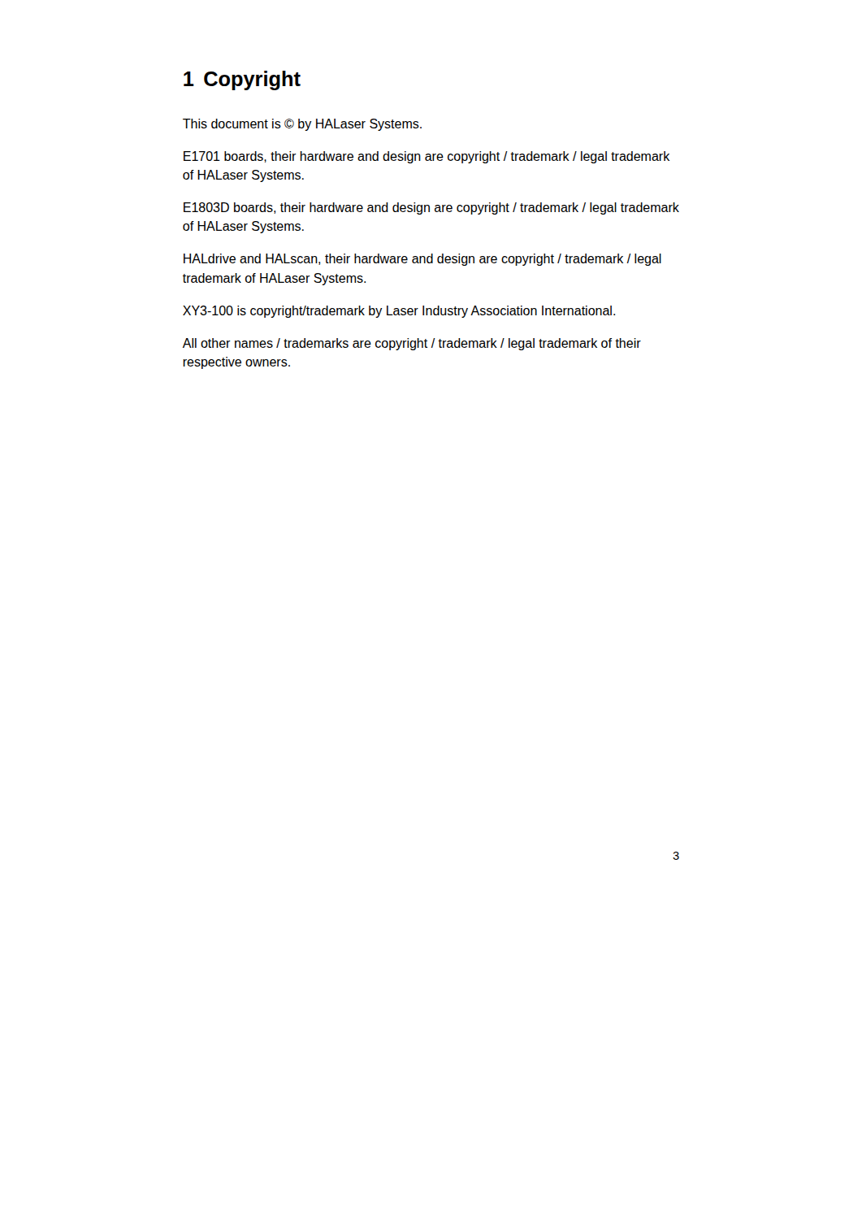1 Copyright
This document is © by HALaser Systems.
E1701 boards, their hardware and design are copyright / trademark / legal trademark of HALaser Systems.
E1803D boards, their hardware and design are copyright / trademark / legal trademark of HALaser Systems.
HALdrive and HALscan, their hardware and design are copyright / trademark / legal trademark of HALaser Systems.
XY3-100 is copyright/trademark by Laser Industry Association International.
All other names / trademarks are copyright / trademark / legal trademark of their respective owners.
3